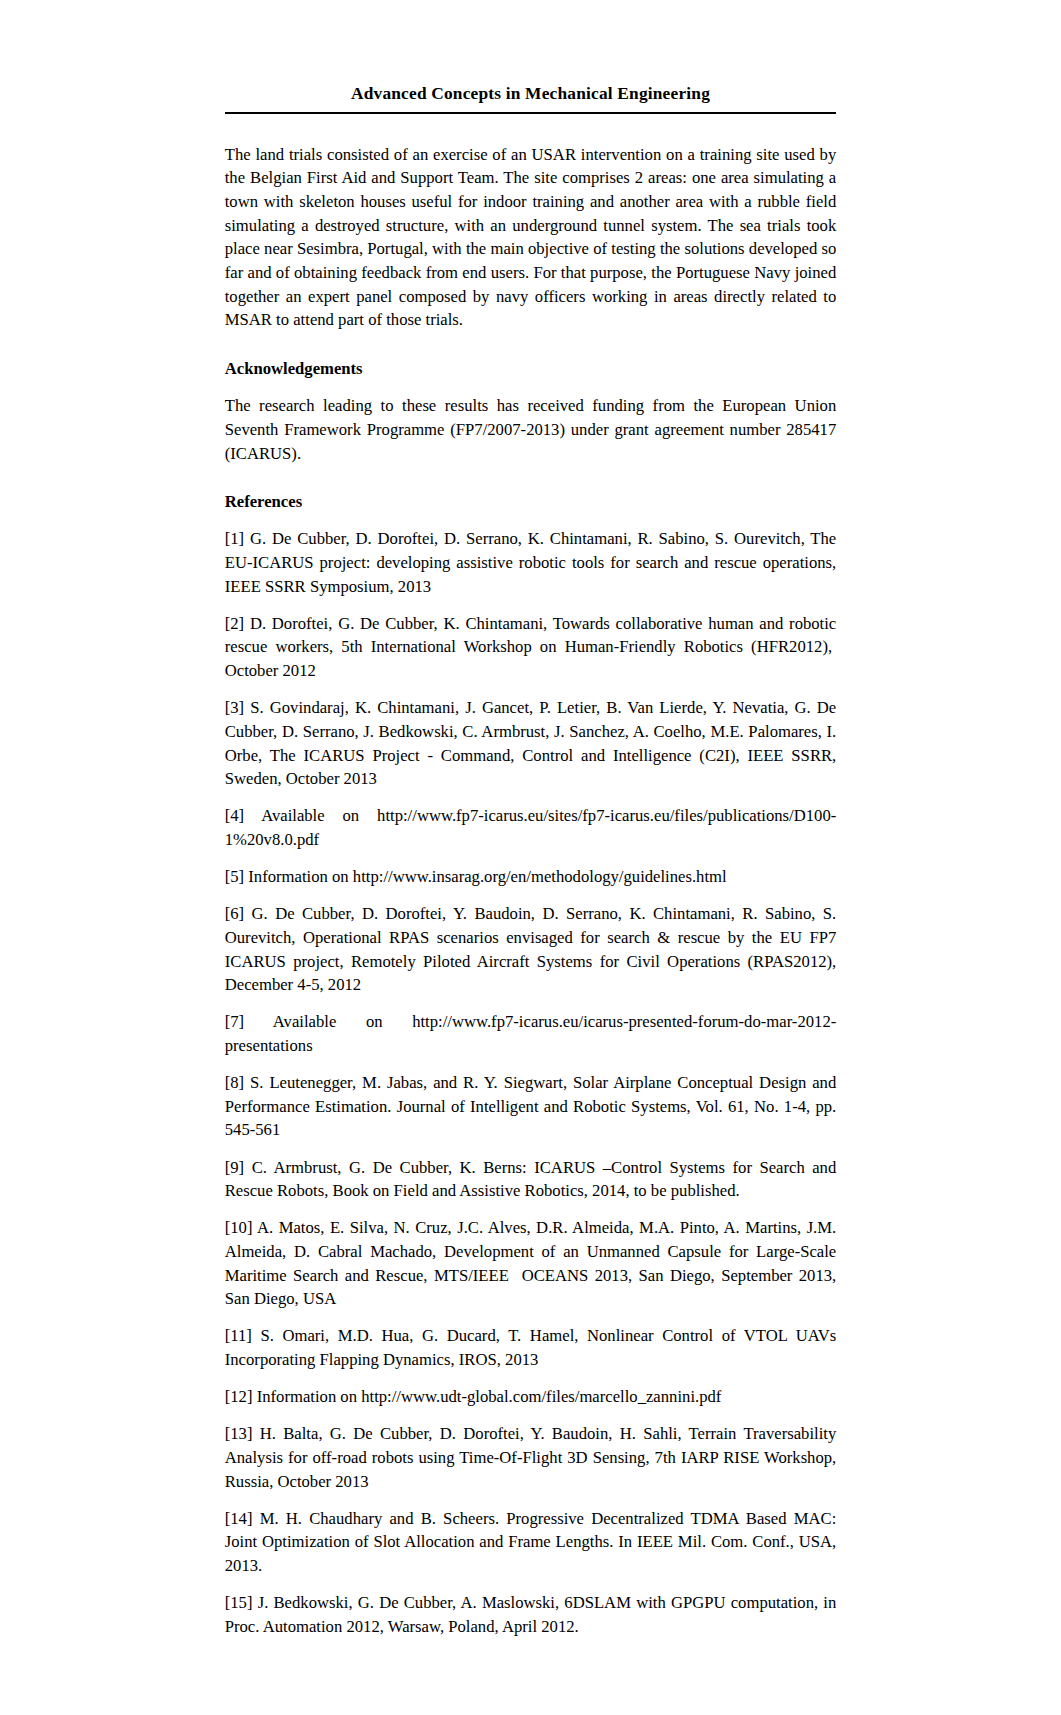Advanced Concepts in Mechanical Engineering
The land trials consisted of an exercise of an USAR intervention on a training site used by the Belgian First Aid and Support Team. The site comprises 2 areas: one area simulating a town with skeleton houses useful for indoor training and another area with a rubble field simulating a destroyed structure, with an underground tunnel system. The sea trials took place near Sesimbra, Portugal, with the main objective of testing the solutions developed so far and of obtaining feedback from end users. For that purpose, the Portuguese Navy joined together an expert panel composed by navy officers working in areas directly related to MSAR to attend part of those trials.
Acknowledgements
The research leading to these results has received funding from the European Union Seventh Framework Programme (FP7/2007-2013) under grant agreement number 285417 (ICARUS).
References
[1] G. De Cubber, D. Doroftei, D. Serrano, K. Chintamani, R. Sabino, S. Ourevitch, The EU-ICARUS project: developing assistive robotic tools for search and rescue operations, IEEE SSRR Symposium, 2013
[2] D. Doroftei, G. De Cubber, K. Chintamani, Towards collaborative human and robotic rescue workers, 5th International Workshop on Human-Friendly Robotics (HFR2012), October 2012
[3] S. Govindaraj, K. Chintamani, J. Gancet, P. Letier, B. Van Lierde, Y. Nevatia, G. De Cubber, D. Serrano, J. Bedkowski, C. Armbrust, J. Sanchez, A. Coelho, M.E. Palomares, I. Orbe, The ICARUS Project - Command, Control and Intelligence (C2I), IEEE SSRR, Sweden, October 2013
[4] Available on http://www.fp7-icarus.eu/sites/fp7-icarus.eu/files/publications/D100-1%20v8.0.pdf
[5] Information on http://www.insarag.org/en/methodology/guidelines.html
[6] G. De Cubber, D. Doroftei, Y. Baudoin, D. Serrano, K. Chintamani, R. Sabino, S. Ourevitch, Operational RPAS scenarios envisaged for search & rescue by the EU FP7 ICARUS project, Remotely Piloted Aircraft Systems for Civil Operations (RPAS2012), December 4-5, 2012
[7] Available on http://www.fp7-icarus.eu/icarus-presented-forum-do-mar-2012-presentations
[8] S. Leutenegger, M. Jabas, and R. Y. Siegwart, Solar Airplane Conceptual Design and Performance Estimation. Journal of Intelligent and Robotic Systems, Vol. 61, No. 1-4, pp. 545-561
[9] C. Armbrust, G. De Cubber, K. Berns: ICARUS –Control Systems for Search and Rescue Robots, Book on Field and Assistive Robotics, 2014, to be published.
[10] A. Matos, E. Silva, N. Cruz, J.C. Alves, D.R. Almeida, M.A. Pinto, A. Martins, J.M. Almeida, D. Cabral Machado, Development of an Unmanned Capsule for Large-Scale Maritime Search and Rescue, MTS/IEEE OCEANS 2013, San Diego, September 2013, San Diego, USA
[11] S. Omari, M.D. Hua, G. Ducard, T. Hamel, Nonlinear Control of VTOL UAVs Incorporating Flapping Dynamics, IROS, 2013
[12] Information on http://www.udt-global.com/files/marcello_zannini.pdf
[13] H. Balta, G. De Cubber, D. Doroftei, Y. Baudoin, H. Sahli, Terrain Traversability Analysis for off-road robots using Time-Of-Flight 3D Sensing, 7th IARP RISE Workshop, Russia, October 2013
[14] M. H. Chaudhary and B. Scheers. Progressive Decentralized TDMA Based MAC: Joint Optimization of Slot Allocation and Frame Lengths. In IEEE Mil. Com. Conf., USA, 2013.
[15] J. Bedkowski, G. De Cubber, A. Maslowski, 6DSLAM with GPGPU computation, in Proc. Automation 2012, Warsaw, Poland, April 2012.